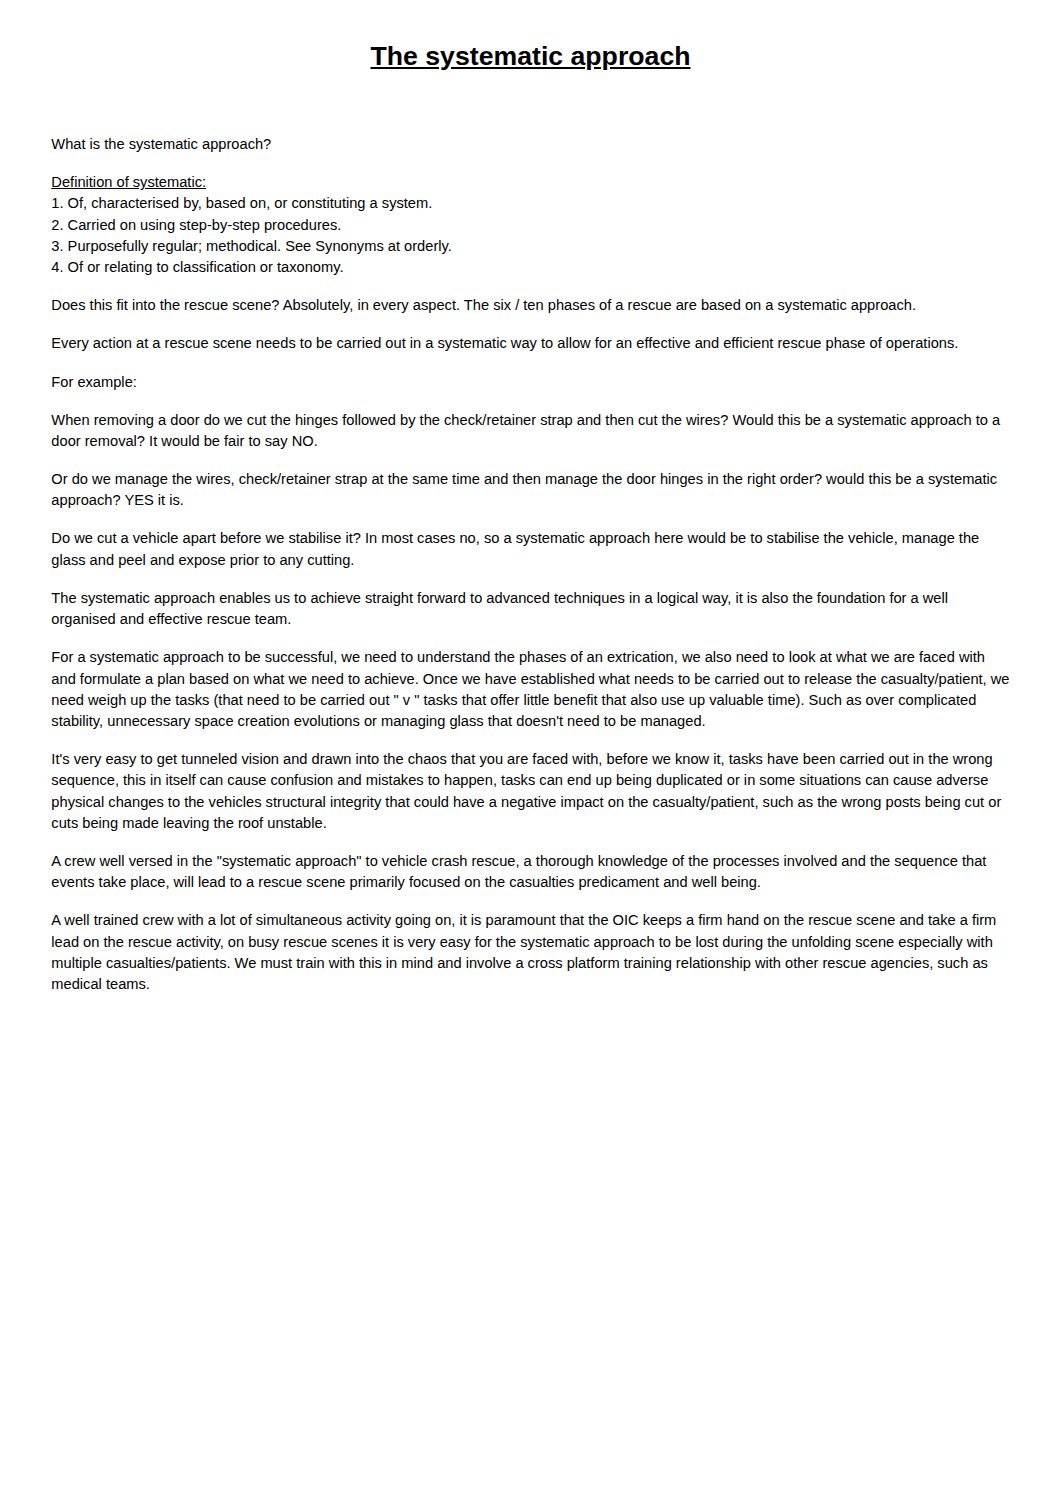The systematic approach
What is the systematic approach?
Definition of systematic:
1. Of, characterised by, based on, or constituting a system.
2. Carried on using step-by-step procedures.
3. Purposefully regular; methodical. See Synonyms at orderly.
4. Of or relating to classification or taxonomy.
Does this fit into the rescue scene? Absolutely, in every aspect. The six / ten phases of a rescue are based on a systematic approach.
Every action at a rescue scene needs to be carried out in a systematic way to allow for an effective and efficient rescue phase of operations.
For example:
When removing a door do we cut the hinges followed by the check/retainer strap and then cut the wires? Would this be a systematic approach to a door removal? It would be fair to say NO.
Or do we manage the wires, check/retainer strap at the same time and then manage the door hinges in the right order? would this be a systematic approach? YES it is.
Do we cut a vehicle apart before we stabilise it? In most cases no, so a systematic approach here would be to stabilise the vehicle, manage the glass and peel and expose prior to any cutting.
The systematic approach enables us to achieve straight forward to advanced techniques in a logical way, it is also the foundation for a well organised and effective rescue team.
For a systematic approach to be successful, we need to understand the phases of an extrication, we also need to look at what we are faced with and formulate a plan based on what we need to achieve. Once we have established what needs to be carried out to release the casualty/patient, we need weigh up the tasks (that need to be carried out " v " tasks that offer little benefit that also use up valuable time). Such as over complicated stability, unnecessary space creation evolutions or managing glass that doesn't need to be managed.
It's very easy to get tunneled vision and drawn into the chaos that you are faced with, before we know it, tasks have been carried out in the wrong sequence, this in itself can cause confusion and mistakes to happen, tasks can end up being duplicated or in some situations can cause adverse physical changes to the vehicles structural integrity that could have a negative impact on the casualty/patient, such as the wrong posts being cut or cuts being made leaving the roof unstable.
A crew well versed in the "systematic approach" to vehicle crash rescue, a thorough knowledge of the processes involved and the sequence that events take place, will lead to a rescue scene primarily focused on the casualties predicament and well being.
A well trained crew with a lot of simultaneous activity going on, it is paramount that the OIC keeps a firm hand on the rescue scene and take a firm lead on the rescue activity, on busy rescue scenes it is very easy for the systematic approach to be lost during the unfolding scene especially with multiple casualties/patients. We must train with this in mind and involve a cross platform training relationship with other rescue agencies, such as medical teams.